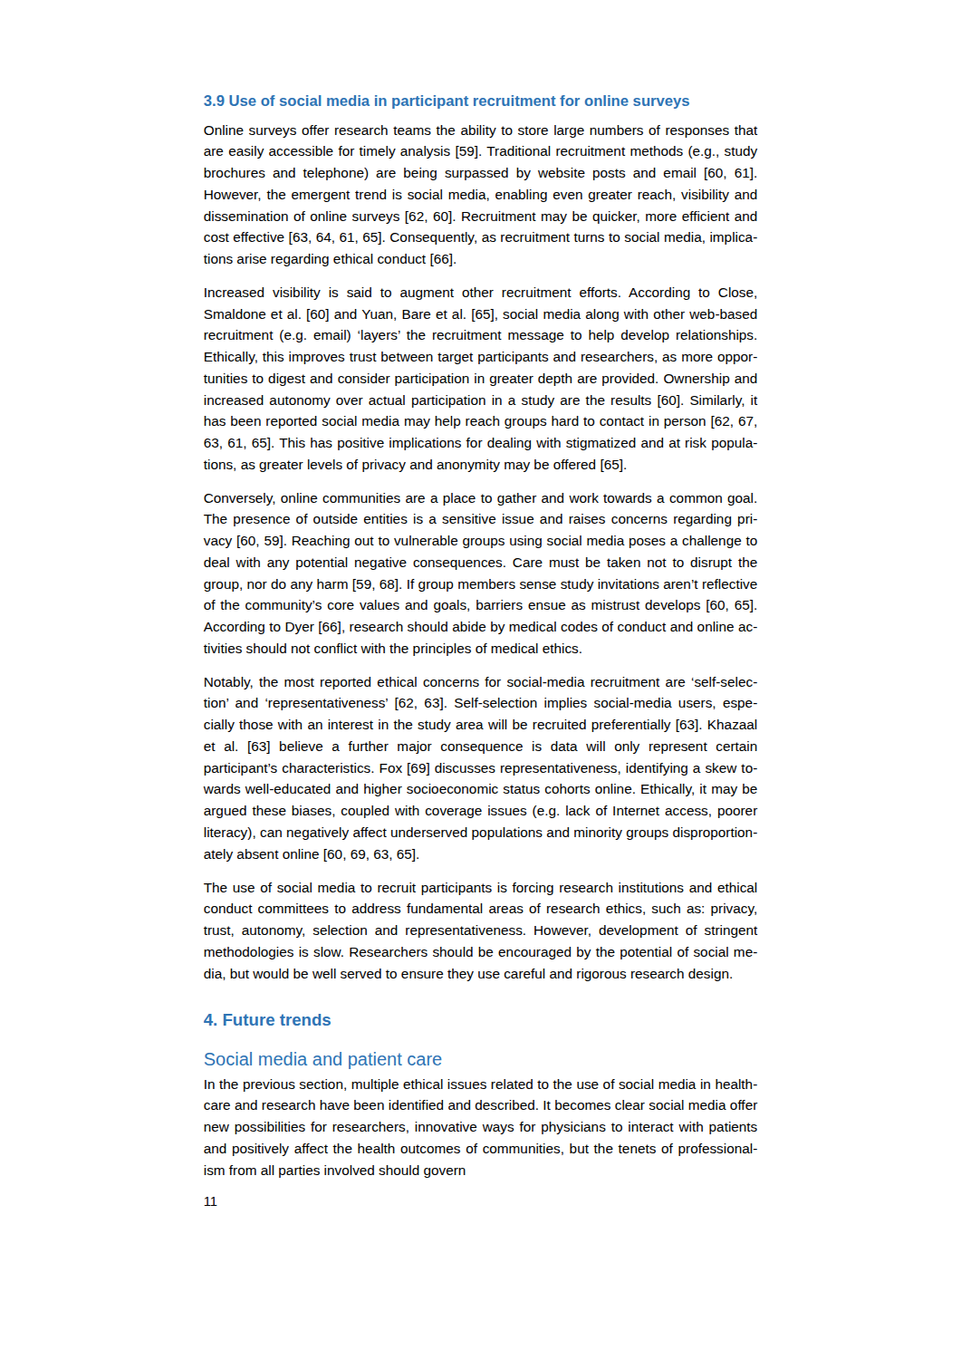3.9 Use of social media in participant recruitment for online surveys
Online surveys offer research teams the ability to store large numbers of responses that are easily accessible for timely analysis [59]. Traditional recruitment methods (e.g., study brochures and telephone) are being surpassed by website posts and email [60, 61]. However, the emergent trend is social media, enabling even greater reach, visibility and dissemination of online surveys [62, 60]. Recruitment may be quicker, more efficient and cost effective [63, 64, 61, 65]. Consequently, as recruitment turns to social media, implications arise regarding ethical conduct [66].
Increased visibility is said to augment other recruitment efforts. According to Close, Smaldone et al. [60] and Yuan, Bare et al. [65], social media along with other web-based recruitment (e.g. email) ‘layers’ the recruitment message to help develop relationships. Ethically, this improves trust between target participants and researchers, as more opportunities to digest and consider participation in greater depth are provided. Ownership and increased autonomy over actual participation in a study are the results [60]. Similarly, it has been reported social media may help reach groups hard to contact in person [62, 67, 63, 61, 65]. This has positive implications for dealing with stigmatized and at risk populations, as greater levels of privacy and anonymity may be offered [65].
Conversely, online communities are a place to gather and work towards a common goal. The presence of outside entities is a sensitive issue and raises concerns regarding privacy [60, 59]. Reaching out to vulnerable groups using social media poses a challenge to deal with any potential negative consequences. Care must be taken not to disrupt the group, nor do any harm [59, 68]. If group members sense study invitations aren’t reflective of the community’s core values and goals, barriers ensue as mistrust develops [60, 65]. According to Dyer [66], research should abide by medical codes of conduct and online activities should not conflict with the principles of medical ethics.
Notably, the most reported ethical concerns for social-media recruitment are ‘self-selection’ and ‘representativeness’ [62, 63]. Self-selection implies social-media users, especially those with an interest in the study area will be recruited preferentially [63]. Khazaal et al. [63] believe a further major consequence is data will only represent certain participant’s characteristics. Fox [69] discusses representativeness, identifying a skew towards well-educated and higher socioeconomic status cohorts online. Ethically, it may be argued these biases, coupled with coverage issues (e.g. lack of Internet access, poorer literacy), can negatively affect underserved populations and minority groups disproportionately absent online [60, 69, 63, 65].
The use of social media to recruit participants is forcing research institutions and ethical conduct committees to address fundamental areas of research ethics, such as: privacy, trust, autonomy, selection and representativeness. However, development of stringent methodologies is slow. Researchers should be encouraged by the potential of social media, but would be well served to ensure they use careful and rigorous research design.
4. Future trends
Social media and patient care
In the previous section, multiple ethical issues related to the use of social media in healthcare and research have been identified and described. It becomes clear social media offer new possibilities for researchers, innovative ways for physicians to interact with patients and positively affect the health outcomes of communities, but the tenets of professionalism from all parties involved should govern
11